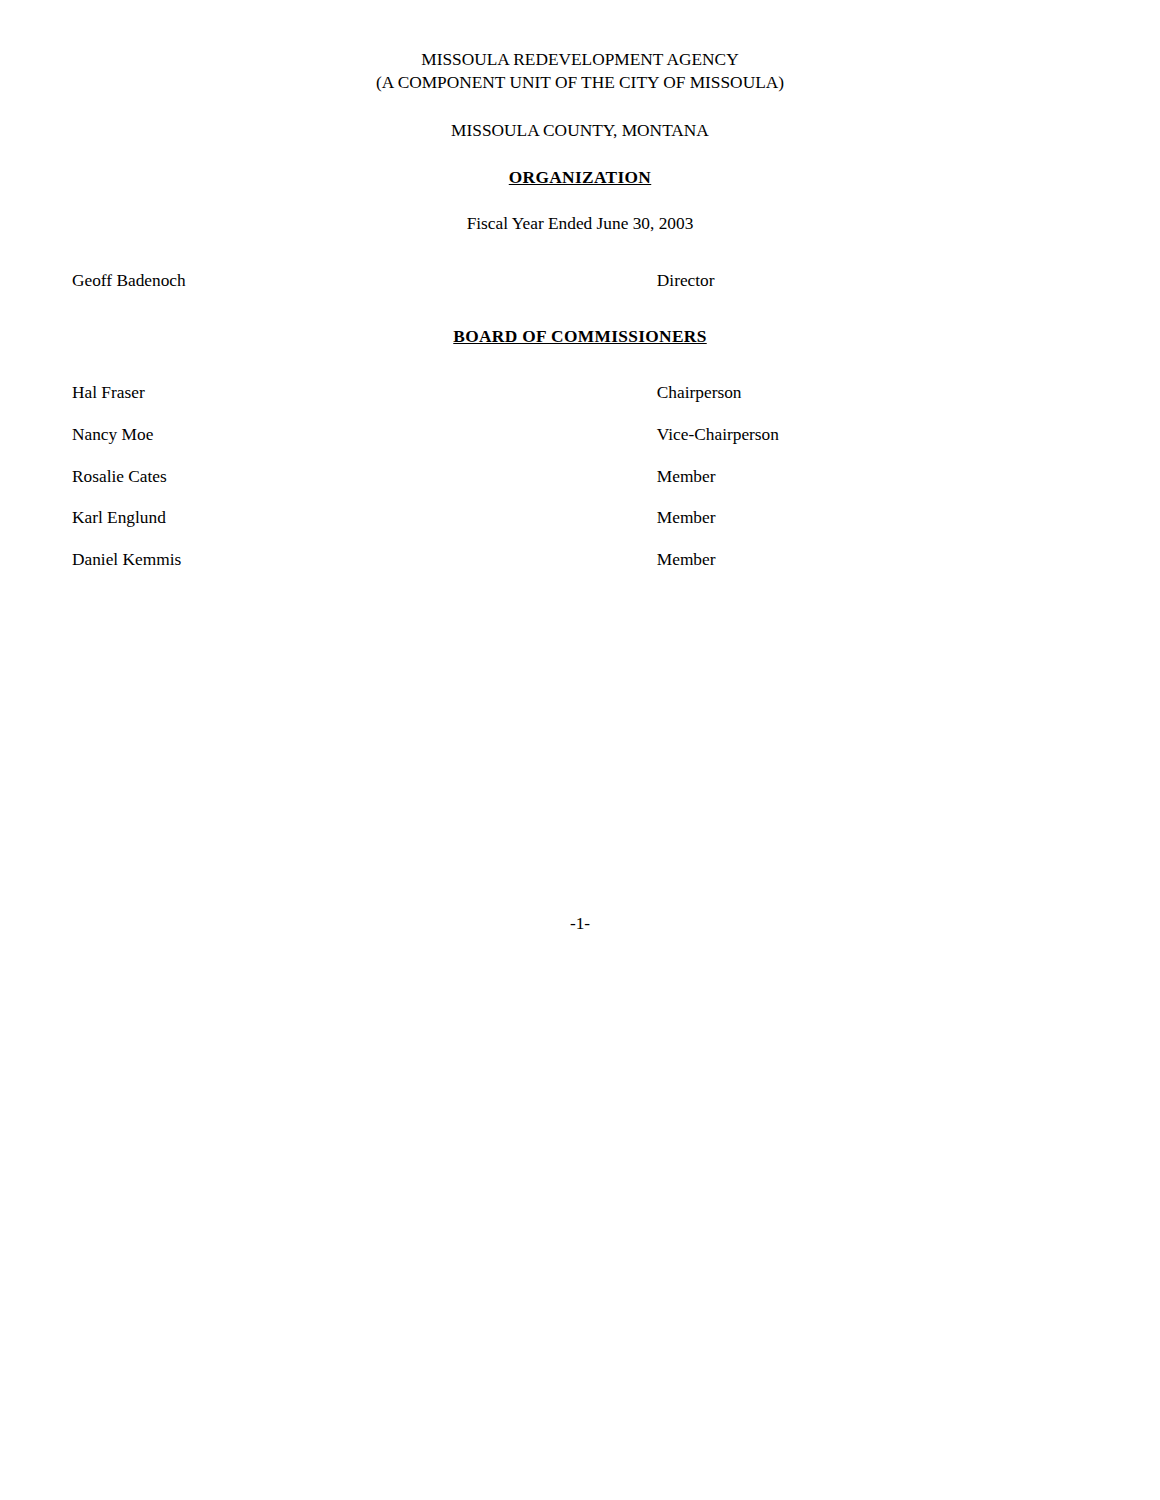MISSOULA REDEVELOPMENT AGENCY
(A COMPONENT UNIT OF THE CITY OF MISSOULA)
MISSOULA COUNTY, MONTANA
ORGANIZATION
Fiscal Year Ended June 30, 2003
| Geoff Badenoch | Director |
BOARD OF COMMISSIONERS
| Hal Fraser | Chairperson |
| Nancy Moe | Vice-Chairperson |
| Rosalie Cates | Member |
| Karl Englund | Member |
| Daniel Kemmis | Member |
-1-